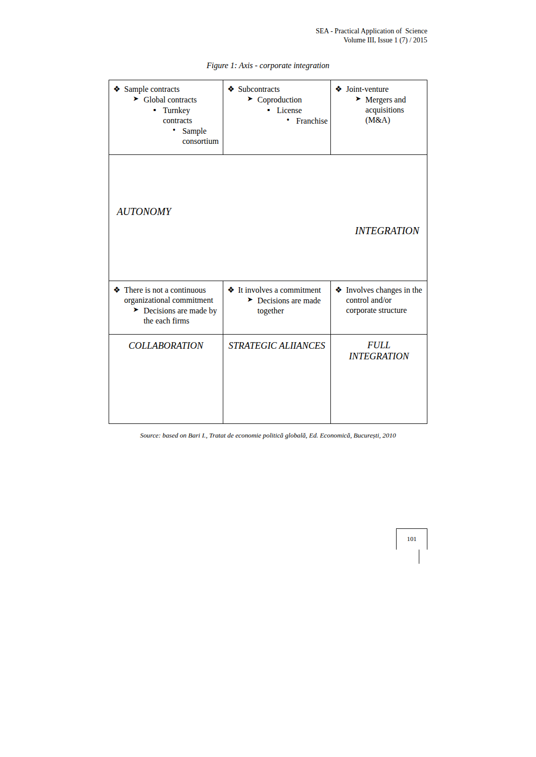SEA - Practical Application of Science
Volume III, Issue 1 (7) / 2015
Figure 1: Axis - corporate integration
| Sample contracts Global contracts Turnkey contracts Sample consortium | Subcontracts Coproduction License Franchise | Joint-venture Mergers and acquisitions (M&A) |
| AUTONOMY INTEGRATION |
| There is not a continuous organizational commitment Decisions are made by the each firms | It involves a commitment Decisions are made together | Involves changes in the control and/or corporate structure |
| COLLABORATION | STRATEGIC ALIIANCES | FULL INTEGRATION |
Source: based on Bari I., Tratat de economie politică globală, Ed. Economică, București, 2010
101